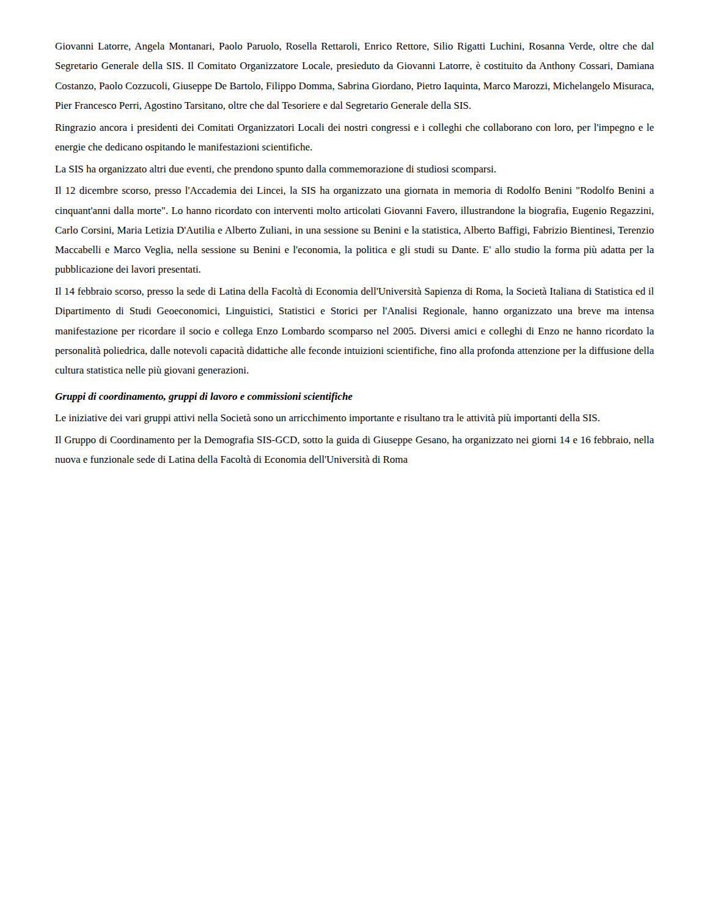Giovanni Latorre, Angela Montanari, Paolo Paruolo, Rosella Rettaroli, Enrico Rettore, Silio Rigatti Luchini, Rosanna Verde, oltre che dal Segretario Generale della SIS. Il Comitato Organizzatore Locale, presieduto da Giovanni Latorre, è costituito da Anthony Cossari, Damiana Costanzo, Paolo Cozzucoli, Giuseppe De Bartolo, Filippo Domma, Sabrina Giordano, Pietro Iaquinta, Marco Marozzi, Michelangelo Misuraca, Pier Francesco Perri, Agostino Tarsitano, oltre che dal Tesoriere e dal Segretario Generale della SIS.
Ringrazio ancora i presidenti dei Comitati Organizzatori Locali dei nostri congressi e i colleghi che collaborano con loro, per l'impegno e le energie che dedicano ospitando le manifestazioni scientifiche.
La SIS ha organizzato altri due eventi, che prendono spunto dalla commemorazione di studiosi scomparsi.
Il 12 dicembre scorso, presso l'Accademia dei Lincei, la SIS ha organizzato una giornata in memoria di Rodolfo Benini "Rodolfo Benini a cinquant'anni dalla morte". Lo hanno ricordato con interventi molto articolati Giovanni Favero, illustrandone la biografia, Eugenio Regazzini, Carlo Corsini, Maria Letizia D'Autilia e Alberto Zuliani, in una sessione su Benini e la statistica, Alberto Baffigi, Fabrizio Bientinesi, Terenzio Maccabelli e Marco Veglia, nella sessione su Benini e l'economia, la politica e gli studi su Dante. E' allo studio la forma più adatta per la pubblicazione dei lavori presentati.
Il 14 febbraio scorso, presso la sede di Latina della Facoltà di Economia dell'Università Sapienza di Roma, la Società Italiana di Statistica ed il Dipartimento di Studi Geoeconomici, Linguistici, Statistici e Storici per l'Analisi Regionale, hanno organizzato una breve ma intensa manifestazione per ricordare il socio e collega Enzo Lombardo scomparso nel 2005. Diversi amici e colleghi di Enzo ne hanno ricordato la personalità poliedrica, dalle notevoli capacità didattiche alle feconde intuizioni scientifiche, fino alla profonda attenzione per la diffusione della cultura statistica nelle più giovani generazioni.
Gruppi di coordinamento, gruppi di lavoro e commissioni scientifiche
Le iniziative dei vari gruppi attivi nella Società sono un arricchimento importante e risultano tra le attività più importanti della SIS.
Il Gruppo di Coordinamento per la Demografia SIS-GCD, sotto la guida di Giuseppe Gesano, ha organizzato nei giorni 14 e 16 febbraio, nella nuova e funzionale sede di Latina della Facoltà di Economia dell'Università di Roma